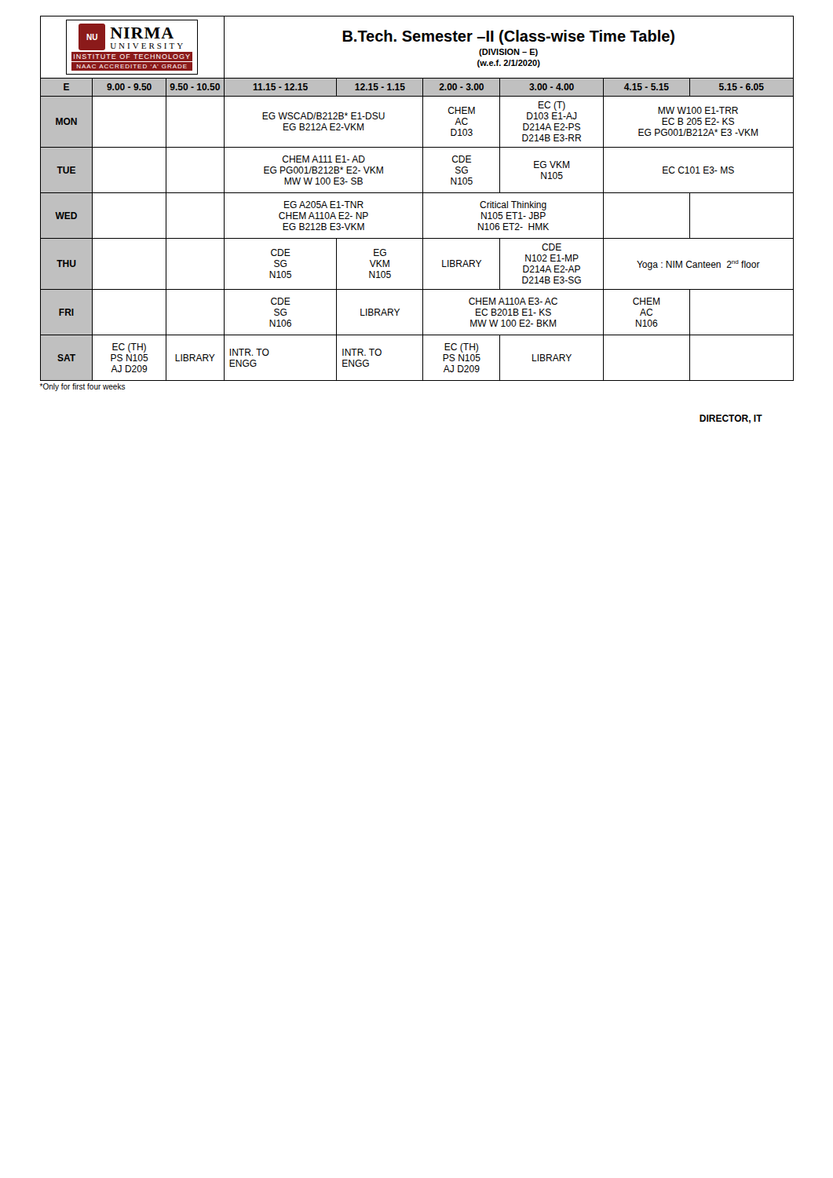| NU NIRMA UNIVERSITY INSTITUTE OF TECHNOLOGY NAAC ACCREDITED ‘A’ GRADE | B.Tech. Semester –II (Class-wise Time Table) (DIVISION – E) (w.e.f. 2/1/2020) |
| E | 9.00 - 9.50 | 9.50 - 10.50 | 11.15 - 12.15 | 12.15 - 1.15 | 2.00 - 3.00 | 3.00 - 4.00 | 4.15 - 5.15 | 5.15 - 6.05 |
| MON | | | EG WSCAD/B212B* E1-DSU EG B212A E2-VKM | CHEM AC D103 | EC (T) D103 E1-AJ D214A E2-PS D214B E3-RR | MW W100 E1-TRR EC B 205 E2- KS EG PG001/B212A* E3 -VKM |
| TUE | | | CHEM A111 E1- AD EG PG001/B212B* E2- VKM MW W 100 E3- SB | CDE SG N105 | EG VKM N105 | EC C101 E3- MS |
| WED | | | EG A205A E1-TNR CHEM A110A E2- NP EG B212B E3-VKM | Critical Thinking N105 ET1- JBP N106 ET2- HMK | | |
| THU | | | CDE SG N105 | EG VKM N105 | LIBRARY | CDE N102 E1-MP D214A E2-AP D214B E3-SG | Yoga : NIM Canteen 2 nd floor |
| FRI | | | CDE SG N106 | LIBRARY | CHEM A110A E3- AC EC B201B E1- KS MW W 100 E2- BKM | CHEM AC N106 | |
| SAT | EC (TH) PS N105 AJ D209 | LIBRARY | INTR. TO ENGG | INTR. TO ENGG | EC (TH) PS N105 AJ D209 | LIBRARY | | |
*Only for first four weeks
DIRECTOR, IT